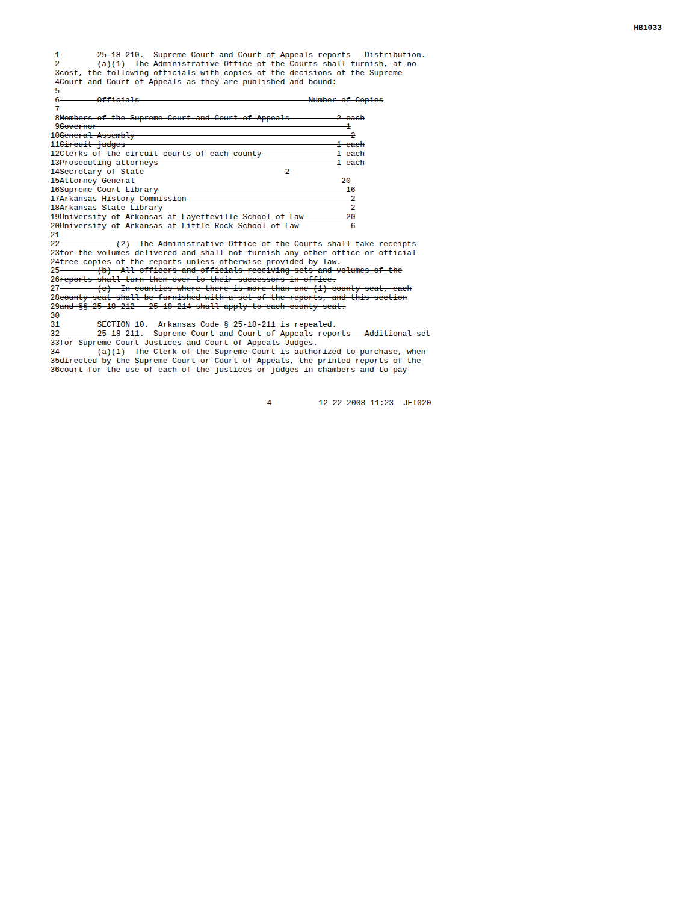HB1033
| 1 | 25-18-210. Supreme Court and Court of Appeals reports — Distribution. |
| 2 | (a)(1) The Administrative Office of the Courts shall furnish, at no |
| 3 | cost, the following officials with copies of the decisions of the Supreme |
| 4 | Court and Court of Appeals as they are published and bound: |
| 5 | |
| 6 | Officials Number of Copies |
| 7 | |
| 8 | Members of the Supreme Court and Court of Appeals 2 each |
| 9 | Governor 1 |
| 10 | General Assembly 2 |
| 11 | Circuit judges 1 each |
| 12 | Clerks of the circuit courts of each county 1 each |
| 13 | Prosecuting attorneys 1 each |
| 14 | Secretary of State 2 |
| 15 | Attorney General 20 |
| 16 | Supreme Court Library 16 |
| 17 | Arkansas History Commission 2 |
| 18 | Arkansas State Library 2 |
| 19 | University of Arkansas at Fayetteville School of Law 20 |
| 20 | University of Arkansas at Little Rock School of Law 6 |
| 21 | |
| 22 | (2) The Administrative Office of the Courts shall take receipts |
| 23 | for the volumes delivered and shall not furnish any other office or official |
| 24 | free copies of the reports unless otherwise provided by law. |
| 25 | (b) All officers and officials receiving sets and volumes of the |
| 26 | reports shall turn them over to their successors in office. |
| 27 | (c) In counties where there is more than one (1) county seat, each |
| 28 | county seat shall be furnished with a set of the reports, and this section |
| 29 | and §§ 25-18-212 — 25-18-214 shall apply to each county seat. |
| 30 | |
| 31 | SECTION 10. Arkansas Code § 25-18-211 is repealed. |
| 32 | 25-18-211. Supreme Court and Court of Appeals reports — Additional set |
| 33 | for Supreme Court Justices and Court of Appeals Judges. |
| 34 | (a)(1) The Clerk of the Supreme Court is authorized to purchase, when |
| 35 | directed by the Supreme Court or Court of Appeals, the printed reports of the |
| 36 | court for the use of each of the justices or judges in chambers and to pay |
4
12-22-2008 11:23 JET020